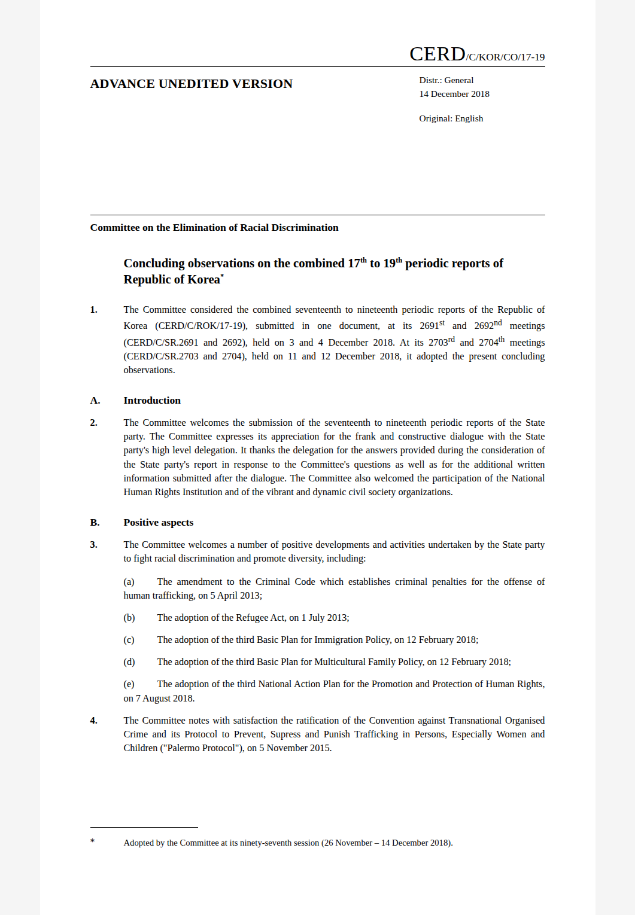CERD/C/KOR/CO/17-19
ADVANCE UNEDITED VERSION
Distr.: General
14 December 2018
Original: English
Committee on the Elimination of Racial Discrimination
Concluding observations on the combined 17th to 19th periodic reports of Republic of Korea*
1. The Committee considered the combined seventeenth to nineteenth periodic reports of the Republic of Korea (CERD/C/ROK/17-19), submitted in one document, at its 2691st and 2692nd meetings (CERD/C/SR.2691 and 2692), held on 3 and 4 December 2018. At its 2703rd and 2704th meetings (CERD/C/SR.2703 and 2704), held on 11 and 12 December 2018, it adopted the present concluding observations.
A. Introduction
2. The Committee welcomes the submission of the seventeenth to nineteenth periodic reports of the State party. The Committee expresses its appreciation for the frank and constructive dialogue with the State party's high level delegation. It thanks the delegation for the answers provided during the consideration of the State party's report in response to the Committee's questions as well as for the additional written information submitted after the dialogue. The Committee also welcomed the participation of the National Human Rights Institution and of the vibrant and dynamic civil society organizations.
B. Positive aspects
3. The Committee welcomes a number of positive developments and activities undertaken by the State party to fight racial discrimination and promote diversity, including:
(a) The amendment to the Criminal Code which establishes criminal penalties for the offense of human trafficking, on 5 April 2013;
(b) The adoption of the Refugee Act, on 1 July 2013;
(c) The adoption of the third Basic Plan for Immigration Policy, on 12 February 2018;
(d) The adoption of the third Basic Plan for Multicultural Family Policy, on 12 February 2018;
(e) The adoption of the third National Action Plan for the Promotion and Protection of Human Rights, on 7 August 2018.
4. The Committee notes with satisfaction the ratification of the Convention against Transnational Organised Crime and its Protocol to Prevent, Supress and Punish Trafficking in Persons, Especially Women and Children ("Palermo Protocol"), on 5 November 2015.
*Adopted by the Committee at its ninety-seventh session (26 November – 14 December 2018).